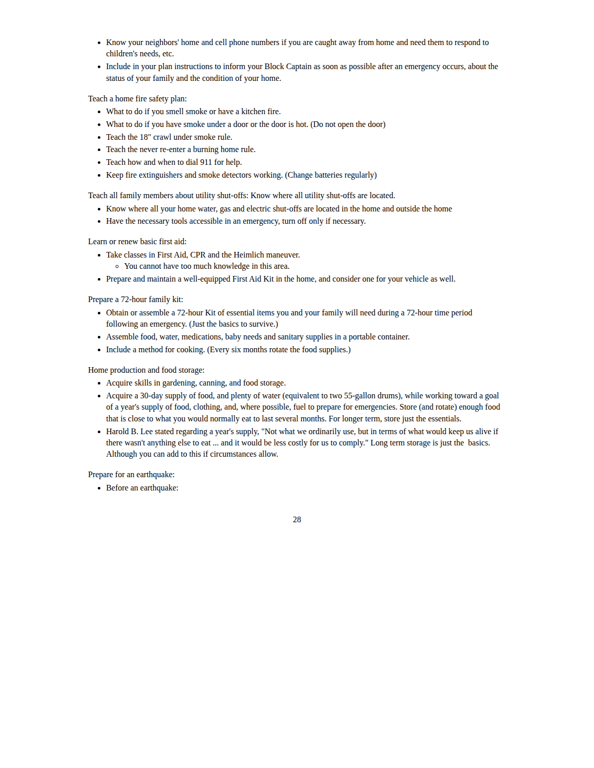Know your neighbors' home and cell phone numbers if you are caught away from home and need them to respond to children's needs, etc.
Include in your plan instructions to inform your Block Captain as soon as possible after an emergency occurs, about the status of your family and the condition of your home.
Teach a home fire safety plan:
What to do if you smell smoke or have a kitchen fire.
What to do if you have smoke under a door or the door is hot. (Do not open the door)
Teach the 18" crawl under smoke rule.
Teach the never re-enter a burning home rule.
Teach how and when to dial 911 for help.
Keep fire extinguishers and smoke detectors working. (Change batteries regularly)
Teach all family members about utility shut-offs: Know where all utility shut-offs are located.
Know where all your home water, gas and electric shut-offs are located in the home and outside the home
Have the necessary tools accessible in an emergency, turn off only if necessary.
Learn or renew basic first aid:
Take classes in First Aid, CPR and the Heimlich maneuver.
You cannot have too much knowledge in this area.
Prepare and maintain a well-equipped First Aid Kit in the home, and consider one for your vehicle as well.
Prepare a 72-hour family kit:
Obtain or assemble a 72-hour Kit of essential items you and your family will need during a 72-hour time period following an emergency. (Just the basics to survive.)
Assemble food, water, medications, baby needs and sanitary supplies in a portable container.
Include a method for cooking. (Every six months rotate the food supplies.)
Home production and food storage:
Acquire skills in gardening, canning, and food storage.
Acquire a 30-day supply of food, and plenty of water (equivalent to two 55-gallon drums), while working toward a goal of a year's supply of food, clothing, and, where possible, fuel to prepare for emergencies. Store (and rotate) enough food that is close to what you would normally eat to last several months. For longer term, store just the essentials.
Harold B. Lee stated regarding a year's supply, "Not what we ordinarily use, but in terms of what would keep us alive if there wasn't anything else to eat ... and it would be less costly for us to comply." Long term storage is just the basics. Although you can add to this if circumstances allow.
Prepare for an earthquake:
Before an earthquake:
28